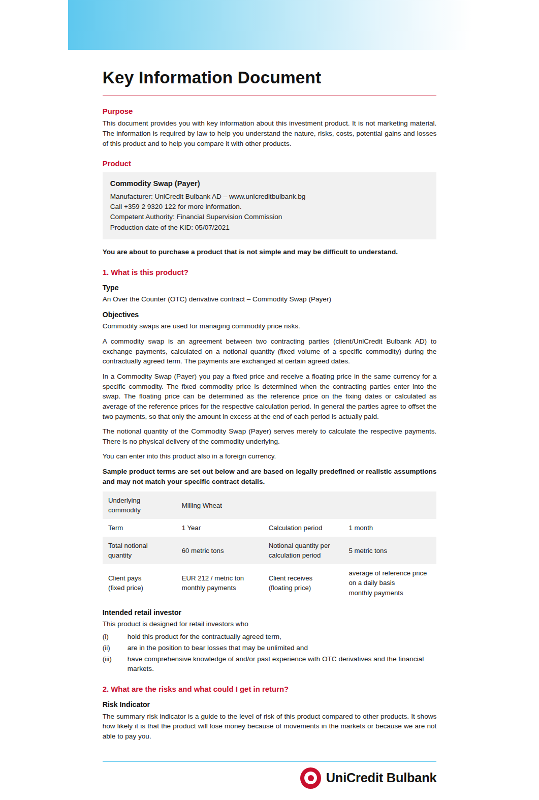Key Information Document
Purpose
This document provides you with key information about this investment product. It is not marketing material. The information is required by law to help you understand the nature, risks, costs, potential gains and losses of this product and to help you compare it with other products.
Product
Commodity Swap (Payer)
Manufacturer: UniCredit Bulbank AD – www.unicreditbulbank.bg
Call +359 2 9320 122 for more information.
Competent Authority: Financial Supervision Commission
Production date of the KID: 05/07/2021
You are about to purchase a product that is not simple and may be difficult to understand.
1. What is this product?
Type
An Over the Counter (OTC) derivative contract – Commodity Swap (Payer)
Objectives
Commodity swaps are used for managing commodity price risks.
A commodity swap is an agreement between two contracting parties (client/UniCredit Bulbank AD) to exchange payments, calculated on a notional quantity (fixed volume of a specific commodity) during the contractually agreed term. The payments are exchanged at certain agreed dates.
In a Commodity Swap (Payer) you pay a fixed price and receive a floating price in the same currency for a specific commodity. The fixed commodity price is determined when the contracting parties enter into the swap. The floating price can be determined as the reference price on the fixing dates or calculated as average of the reference prices for the respective calculation period. In general the parties agree to offset the two payments, so that only the amount in excess at the end of each period is actually paid.
The notional quantity of the Commodity Swap (Payer) serves merely to calculate the respective payments. There is no physical delivery of the commodity underlying.
You can enter into this product also in a foreign currency.
Sample product terms are set out below and are based on legally predefined or realistic assumptions and may not match your specific contract details.
| Underlying commodity | Milling Wheat | | |
| Term | 1 Year | Calculation period | 1 month |
| Total notional quantity | 60 metric tons | Notional quantity per calculation period | 5 metric tons |
| Client pays (fixed price) | EUR 212 / metric ton monthly payments | Client receives (floating price) | average of reference price on a daily basis monthly payments |
Intended retail investor
This product is designed for retail investors who
(i) hold this product for the contractually agreed term,
(ii) are in the position to bear losses that may be unlimited and
(iii) have comprehensive knowledge of and/or past experience with OTC derivatives and the financial markets.
2. What are the risks and what could I get in return?
Risk Indicator
The summary risk indicator is a guide to the level of risk of this product compared to other products. It shows how likely it is that the product will lose money because of movements in the markets or because we are not able to pay you.
UniCredit Bulbank